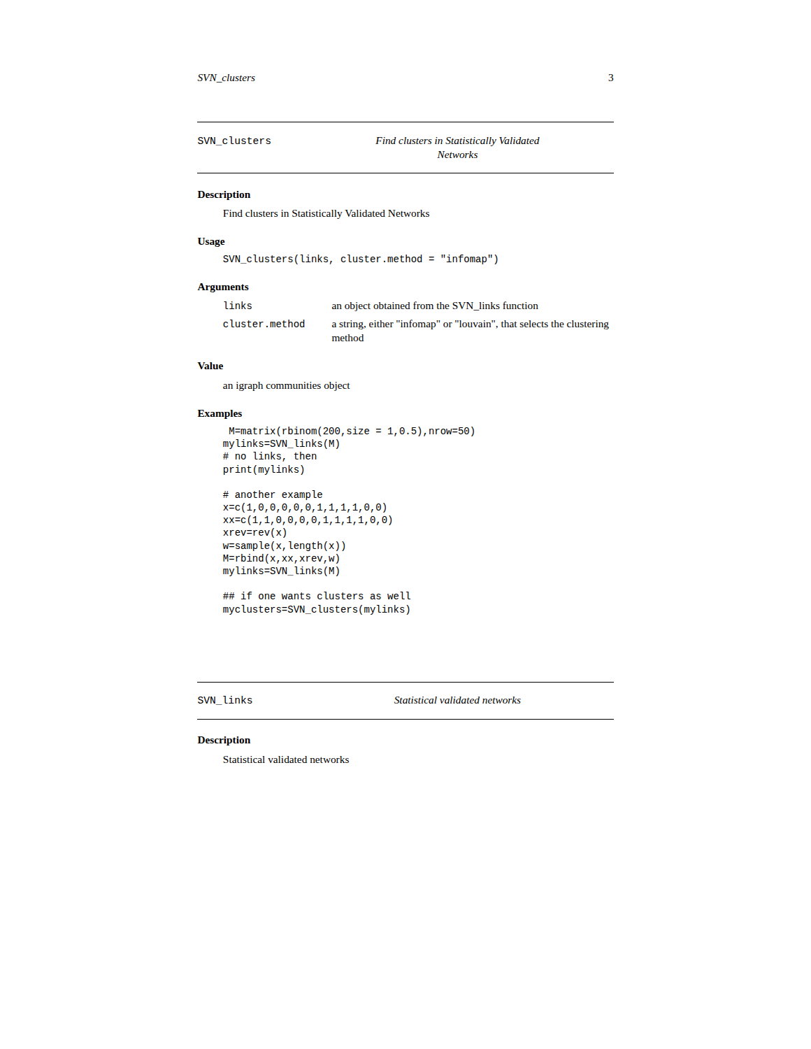SVN_clusters 3
SVN_clusters Find clusters in Statistically Validated Networks
Description
Find clusters in Statistically Validated Networks
Usage
SVN_clusters(links, cluster.method = "infomap")
Arguments
links an object obtained from the SVN_links function
cluster.method a string, either "infomap" or "louvain", that selects the clustering method
Value
an igraph communities object
Examples
 M=matrix(rbinom(200,size = 1,0.5),nrow=50)
mylinks=SVN_links(M)
# no links, then
print(mylinks)

# another example
x=c(1,0,0,0,0,0,1,1,1,1,0,0)
xx=c(1,1,0,0,0,0,1,1,1,1,0,0)
xrev=rev(x)
w=sample(x,length(x))
M=rbind(x,xx,xrev,w)
mylinks=SVN_links(M)

## if one wants clusters as well
myclusters=SVN_clusters(mylinks)
SVN_links Statistical validated networks
Description
Statistical validated networks